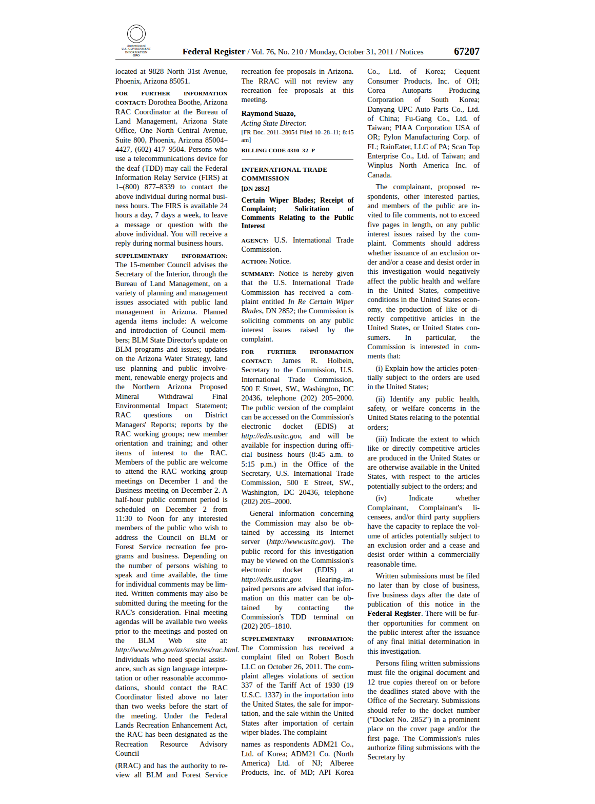Authenticated
U.S. GOVERNMENT
INFORMATION
GPO
Federal Register / Vol. 76, No. 210 / Monday, October 31, 2011 / Notices
67207
located at 9828 North 31st Avenue, Phoenix, Arizona 85051.
For further information contact: Dorothea Boothe, Arizona RAC Coordinator at the Bureau of Land Management, Arizona State Office, One North Central Avenue, Suite 800, Phoenix, Arizona 85004–4427, (602) 417–9504. Persons who use a telecommunications device for the deaf (TDD) may call the Federal Information Relay Service (FIRS) at 1–(800) 877–8339 to contact the above individual during normal business hours. The FIRS is available 24 hours a day, 7 days a week, to leave a message or question with the above individual. You will receive a reply during normal business hours.
Supplementary information: The 15-member Council advises the Secretary of the Interior, through the Bureau of Land Management, on a variety of planning and management issues associated with public land management in Arizona. Planned agenda items include: A welcome and introduction of Council members; BLM State Director's update on BLM programs and issues; updates on the Arizona Water Strategy, land use planning and public involvement, renewable energy projects and the Northern Arizona Proposed Mineral Withdrawal Final Environmental Impact Statement; RAC questions on District Managers' Reports; reports by the RAC working groups; new member orientation and training; and other items of interest to the RAC. Members of the public are welcome to attend the RAC working group meetings on December 1 and the Business meeting on December 2. A half-hour public comment period is scheduled on December 2 from 11:30 to Noon for any interested members of the public who wish to address the Council on BLM or Forest Service recreation fee programs and business. Depending on the number of persons wishing to speak and time available, the time for individual comments may be limited. Written comments may also be submitted during the meeting for the RAC's consideration. Final meeting agendas will be available two weeks prior to the meetings and posted on the BLM Web site at: http://www.blm.gov/az/st/en/res/rac.html. Individuals who need special assistance, such as sign language interpretation or other reasonable accommodations, should contact the RAC Coordinator listed above no later than two weeks before the start of the meeting. Under the Federal Lands Recreation Enhancement Act, the RAC has been designated as the Recreation Resource Advisory Council
(RRAC) and has the authority to review all BLM and Forest Service recreation fee proposals in Arizona. The RRAC will not review any recreation fee proposals at this meeting.
Raymond Suazo,
Acting State Director.
[FR Doc. 2011–28054 Filed 10–28–11; 8:45 am]
BILLING CODE 4310–32–P
INTERNATIONAL TRADE COMMISSION
[DN 2852]
Certain Wiper Blades; Receipt of Complaint; Solicitation of Comments Relating to the Public Interest
Agency: U.S. International Trade Commission.
Action: Notice.
Summary: Notice is hereby given that the U.S. International Trade Commission has received a complaint entitled In Re Certain Wiper Blades, DN 2852; the Commission is soliciting comments on any public interest issues raised by the complaint.
For further information contact: James R. Holbein, Secretary to the Commission, U.S. International Trade Commission, 500 E Street, SW., Washington, DC 20436, telephone (202) 205–2000. The public version of the complaint can be accessed on the Commission's electronic docket (EDIS) at http://edis.usitc.gov, and will be available for inspection during official business hours (8:45 a.m. to 5:15 p.m.) in the Office of the Secretary, U.S. International Trade Commission, 500 E Street, SW., Washington, DC 20436, telephone (202) 205–2000.
General information concerning the Commission may also be obtained by accessing its Internet server (http://www.usitc.gov). The public record for this investigation may be viewed on the Commission's electronic docket (EDIS) at http://edis.usitc.gov. Hearing-impaired persons are advised that information on this matter can be obtained by contacting the Commission's TDD terminal on (202) 205–1810.
Supplementary information: The Commission has received a complaint filed on Robert Bosch LLC on October 26, 2011. The complaint alleges violations of section 337 of the Tariff Act of 1930 (19 U.S.C. 1337) in the importation into the United States, the sale for importation, and the sale within the United States after importation of certain wiper blades. The complaint
names as respondents ADM21 Co., Ltd. of Korea; ADM21 Co. (North America) Ltd. of NJ; Alberee Products, Inc. of MD; API Korea Co., Ltd. of Korea; Cequent Consumer Products, Inc. of OH; Corea Autoparts Producing Corporation of South Korea; Danyang UPC Auto Parts Co., Ltd. of China; Fu-Gang Co., Ltd. of Taiwan; PIAA Corporation USA of OR; Pylon Manufacturing Corp. of FL; RainEater, LLC of PA; Scan Top Enterprise Co., Ltd. of Taiwan; and Winplus North America Inc. of Canada.
The complainant, proposed respondents, other interested parties, and members of the public are invited to file comments, not to exceed five pages in length, on any public interest issues raised by the complaint. Comments should address whether issuance of an exclusion order and/or a cease and desist order in this investigation would negatively affect the public health and welfare in the United States, competitive conditions in the United States economy, the production of like or directly competitive articles in the United States, or United States consumers. In particular, the Commission is interested in comments that:
(i) Explain how the articles potentially subject to the orders are used in the United States;
(ii) Identify any public health, safety, or welfare concerns in the United States relating to the potential orders;
(iii) Indicate the extent to which like or directly competitive articles are produced in the United States or are otherwise available in the United States, with respect to the articles potentially subject to the orders; and
(iv) Indicate whether Complainant, Complainant's licensees, and/or third party suppliers have the capacity to replace the volume of articles potentially subject to an exclusion order and a cease and desist order within a commercially reasonable time.
Written submissions must be filed no later than by close of business, five business days after the date of publication of this notice in the Federal Register. There will be further opportunities for comment on the public interest after the issuance of any final initial determination in this investigation.
Persons filing written submissions must file the original document and 12 true copies thereof on or before the deadlines stated above with the Office of the Secretary. Submissions should refer to the docket number (''Docket No. 2852'') in a prominent place on the cover page and/or the first page. The Commission's rules authorize filing submissions with the Secretary by